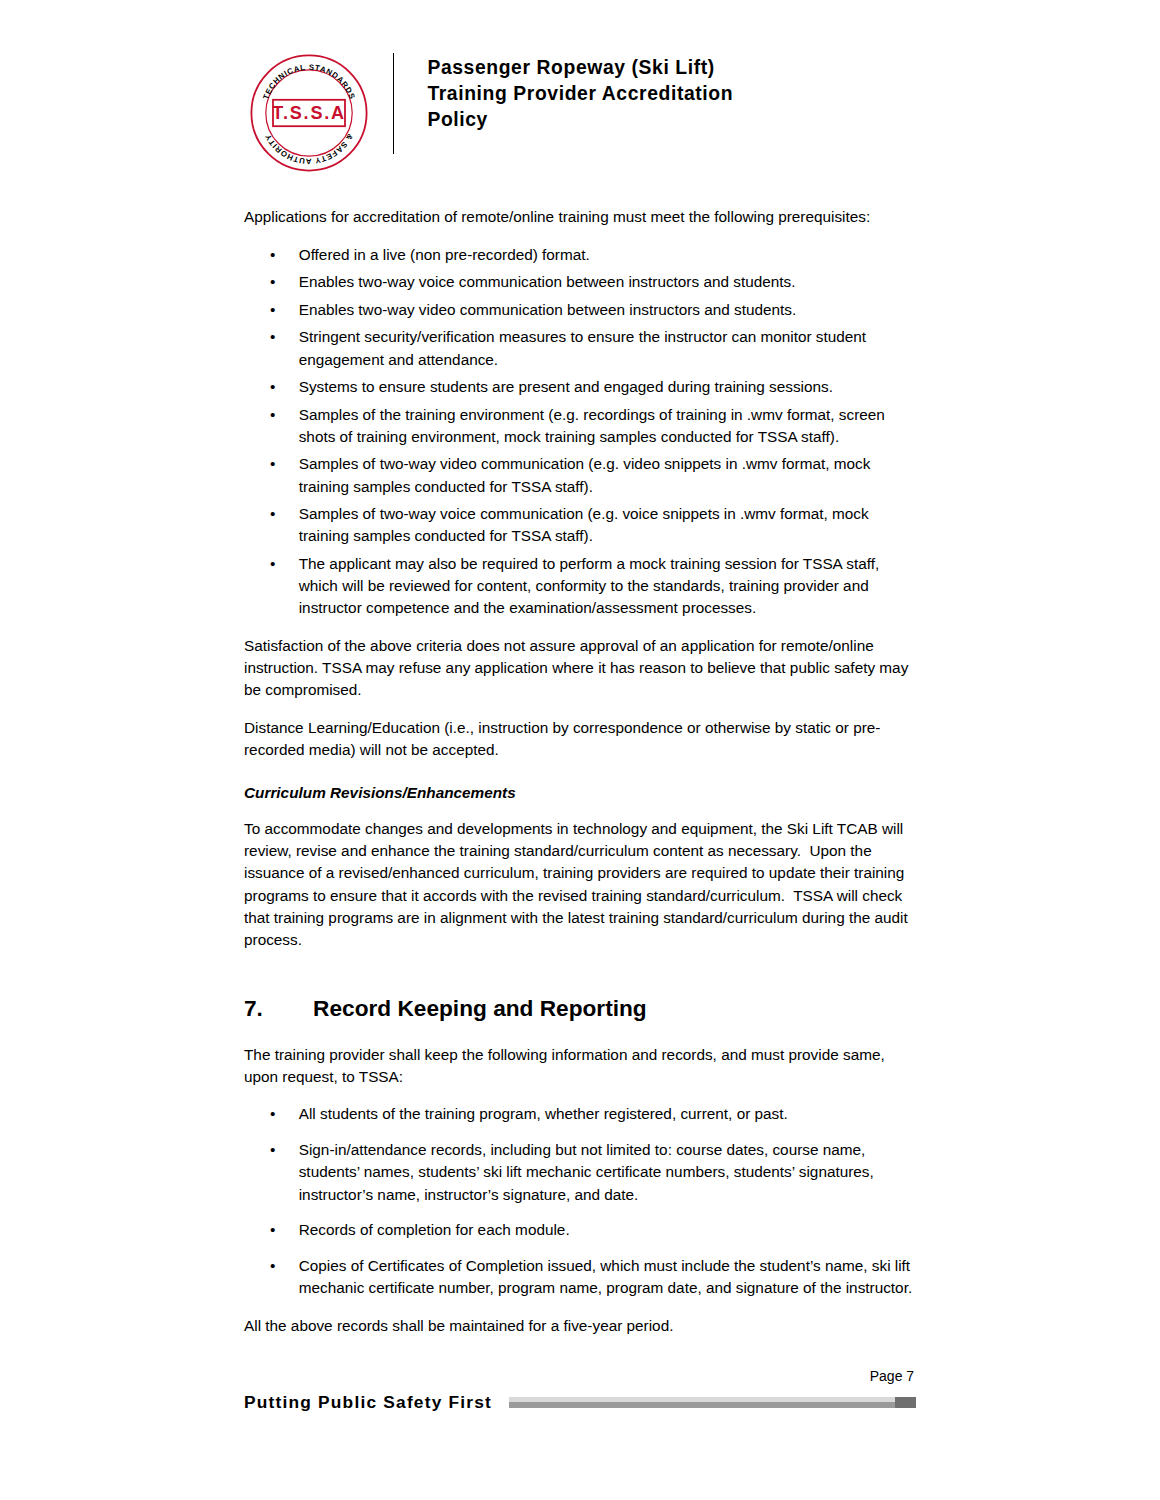TECHNICAL STANDARDS & SAFETY AUTHORITY T.S.S.A
Passenger Ropeway (Ski Lift)
Training Provider Accreditation
Policy
Applications for accreditation of remote/online training must meet the following prerequisites:
Offered in a live (non pre-recorded) format.
Enables two-way voice communication between instructors and students.
Enables two-way video communication between instructors and students.
Stringent security/verification measures to ensure the instructor can monitor student engagement and attendance.
Systems to ensure students are present and engaged during training sessions.
Samples of the training environment (e.g. recordings of training in .wmv format, screen shots of training environment, mock training samples conducted for TSSA staff).
Samples of two-way video communication (e.g. video snippets in .wmv format, mock training samples conducted for TSSA staff).
Samples of two-way voice communication (e.g. voice snippets in .wmv format, mock training samples conducted for TSSA staff).
The applicant may also be required to perform a mock training session for TSSA staff, which will be reviewed for content, conformity to the standards, training provider and instructor competence and the examination/assessment processes.
Satisfaction of the above criteria does not assure approval of an application for remote/online instruction. TSSA may refuse any application where it has reason to believe that public safety may be compromised.
Distance Learning/Education (i.e., instruction by correspondence or otherwise by static or pre-recorded media) will not be accepted.
Curriculum Revisions/Enhancements
To accommodate changes and developments in technology and equipment, the Ski Lift TCAB will review, revise and enhance the training standard/curriculum content as necessary. Upon the issuance of a revised/enhanced curriculum, training providers are required to update their training programs to ensure that it accords with the revised training standard/curriculum. TSSA will check that training programs are in alignment with the latest training standard/curriculum during the audit process.
7. Record Keeping and Reporting
The training provider shall keep the following information and records, and must provide same, upon request, to TSSA:
All students of the training program, whether registered, current, or past.
Sign-in/attendance records, including but not limited to: course dates, course name, students’ names, students’ ski lift mechanic certificate numbers, students’ signatures, instructor’s name, instructor’s signature, and date.
Records of completion for each module.
Copies of Certificates of Completion issued, which must include the student’s name, ski lift mechanic certificate number, program name, program date, and signature of the instructor.
All the above records shall be maintained for a five-year period.
Page 7
Putting Public Safety First